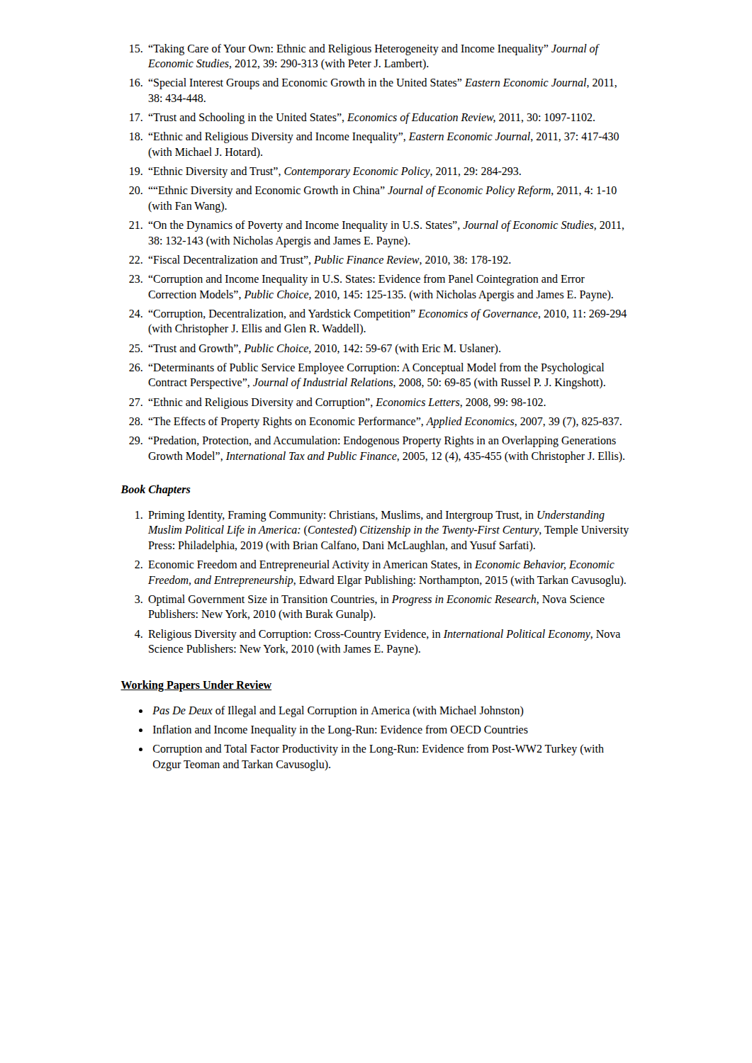“Taking Care of Your Own: Ethnic and Religious Heterogeneity and Income Inequality” Journal of Economic Studies, 2012, 39: 290-313 (with Peter J. Lambert).
“Special Interest Groups and Economic Growth in the United States” Eastern Economic Journal, 2011, 38: 434-448.
“Trust and Schooling in the United States”, Economics of Education Review, 2011, 30: 1097-1102.
“Ethnic and Religious Diversity and Income Inequality”, Eastern Economic Journal, 2011, 37: 417-430 (with Michael J. Hotard).
“Ethnic Diversity and Trust”, Contemporary Economic Policy, 2011, 29: 284-293.
““Ethnic Diversity and Economic Growth in China” Journal of Economic Policy Reform, 2011, 4: 1-10 (with Fan Wang).
“On the Dynamics of Poverty and Income Inequality in U.S. States”, Journal of Economic Studies, 2011, 38: 132-143 (with Nicholas Apergis and James E. Payne).
“Fiscal Decentralization and Trust”, Public Finance Review, 2010, 38: 178-192.
“Corruption and Income Inequality in U.S. States: Evidence from Panel Cointegration and Error Correction Models”, Public Choice, 2010, 145: 125-135. (with Nicholas Apergis and James E. Payne).
“Corruption, Decentralization, and Yardstick Competition” Economics of Governance, 2010, 11: 269-294 (with Christopher J. Ellis and Glen R. Waddell).
“Trust and Growth”, Public Choice, 2010, 142: 59-67 (with Eric M. Uslaner).
“Determinants of Public Service Employee Corruption: A Conceptual Model from the Psychological Contract Perspective”, Journal of Industrial Relations, 2008, 50: 69-85 (with Russel P. J. Kingshott).
“Ethnic and Religious Diversity and Corruption”, Economics Letters, 2008, 99: 98-102.
“The Effects of Property Rights on Economic Performance”, Applied Economics, 2007, 39 (7), 825-837.
“Predation, Protection, and Accumulation: Endogenous Property Rights in an Overlapping Generations Growth Model”, International Tax and Public Finance, 2005, 12 (4), 435-455 (with Christopher J. Ellis).
Book Chapters
Priming Identity, Framing Community: Christians, Muslims, and Intergroup Trust, in Understanding Muslim Political Life in America: (Contested) Citizenship in the Twenty-First Century, Temple University Press: Philadelphia, 2019 (with Brian Calfano, Dani McLaughlan, and Yusuf Sarfati).
Economic Freedom and Entrepreneurial Activity in American States, in Economic Behavior, Economic Freedom, and Entrepreneurship, Edward Elgar Publishing: Northampton, 2015 (with Tarkan Cavusoglu).
Optimal Government Size in Transition Countries, in Progress in Economic Research, Nova Science Publishers: New York, 2010 (with Burak Gunalp).
Religious Diversity and Corruption: Cross-Country Evidence, in International Political Economy, Nova Science Publishers: New York, 2010 (with James E. Payne).
Working Papers Under Review
Pas De Deux of Illegal and Legal Corruption in America (with Michael Johnston)
Inflation and Income Inequality in the Long-Run: Evidence from OECD Countries
Corruption and Total Factor Productivity in the Long-Run: Evidence from Post-WW2 Turkey (with Ozgur Teoman and Tarkan Cavusoglu).